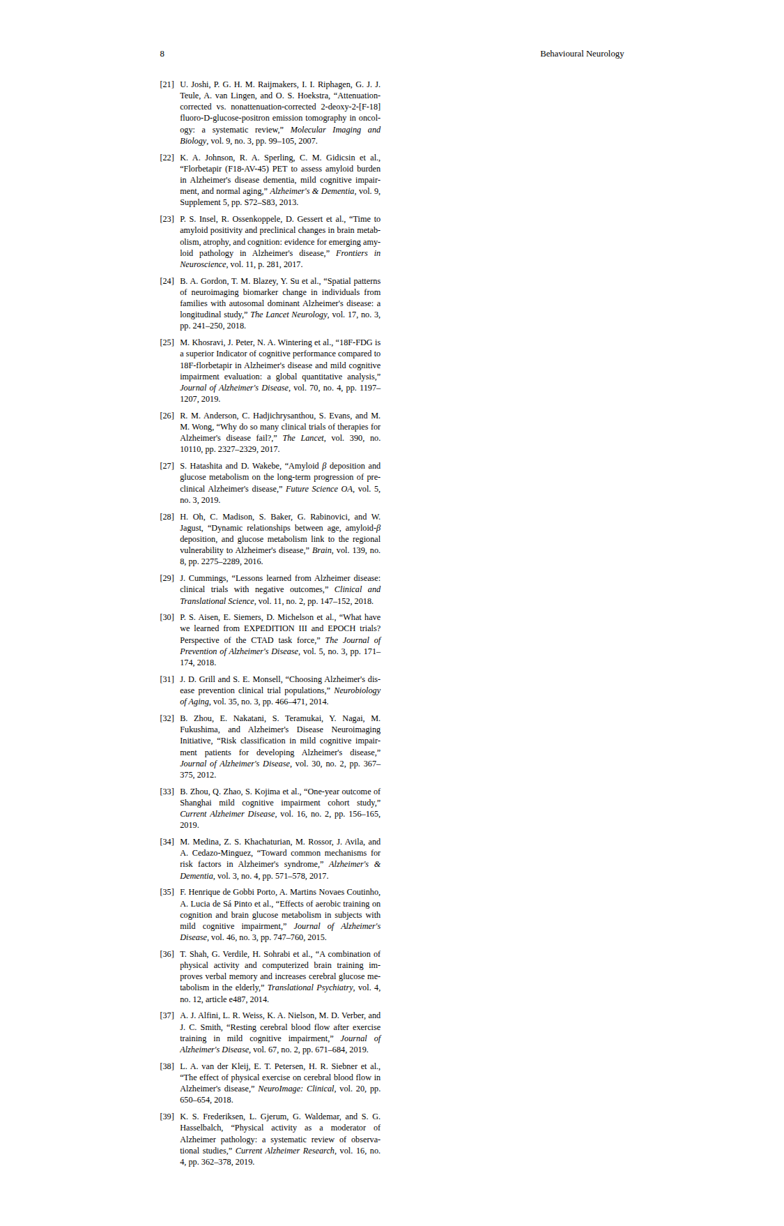8 Behavioural Neurology
[21] U. Joshi, P. G. H. M. Raijmakers, I. I. Riphagen, G. J. J. Teule, A. van Lingen, and O. S. Hoekstra, “Attenuation-corrected vs. nonattenuation-corrected 2-deoxy-2-[F-18] fluoro-D-glucose-positron emission tomography in oncology: a systematic review,” Molecular Imaging and Biology, vol. 9, no. 3, pp. 99–105, 2007.
[22] K. A. Johnson, R. A. Sperling, C. M. Gidicsin et al., “Florbetapir (F18-AV-45) PET to assess amyloid burden in Alzheimer's disease dementia, mild cognitive impairment, and normal aging,” Alzheimer's & Dementia, vol. 9, Supplement 5, pp. S72–S83, 2013.
[23] P. S. Insel, R. Ossenkoppele, D. Gessert et al., “Time to amyloid positivity and preclinical changes in brain metabolism, atrophy, and cognition: evidence for emerging amyloid pathology in Alzheimer's disease,” Frontiers in Neuroscience, vol. 11, p. 281, 2017.
[24] B. A. Gordon, T. M. Blazey, Y. Su et al., “Spatial patterns of neuroimaging biomarker change in individuals from families with autosomal dominant Alzheimer's disease: a longitudinal study,” The Lancet Neurology, vol. 17, no. 3, pp. 241–250, 2018.
[25] M. Khosravi, J. Peter, N. A. Wintering et al., “18F-FDG is a superior Indicator of cognitive performance compared to 18F-florbetapir in Alzheimer's disease and mild cognitive impairment evaluation: a global quantitative analysis,” Journal of Alzheimer's Disease, vol. 70, no. 4, pp. 1197–1207, 2019.
[26] R. M. Anderson, C. Hadjichrysanthou, S. Evans, and M. M. Wong, “Why do so many clinical trials of therapies for Alzheimer's disease fail?,” The Lancet, vol. 390, no. 10110, pp. 2327–2329, 2017.
[27] S. Hatashita and D. Wakebe, “Amyloid β deposition and glucose metabolism on the long-term progression of preclinical Alzheimer's disease,” Future Science OA, vol. 5, no. 3, 2019.
[28] H. Oh, C. Madison, S. Baker, G. Rabinovici, and W. Jagust, “Dynamic relationships between age, amyloid-β deposition, and glucose metabolism link to the regional vulnerability to Alzheimer's disease,” Brain, vol. 139, no. 8, pp. 2275–2289, 2016.
[29] J. Cummings, “Lessons learned from Alzheimer disease: clinical trials with negative outcomes,” Clinical and Translational Science, vol. 11, no. 2, pp. 147–152, 2018.
[30] P. S. Aisen, E. Siemers, D. Michelson et al., “What have we learned from EXPEDITION III and EPOCH trials? Perspective of the CTAD task force,” The Journal of Prevention of Alzheimer's Disease, vol. 5, no. 3, pp. 171–174, 2018.
[31] J. D. Grill and S. E. Monsell, “Choosing Alzheimer's disease prevention clinical trial populations,” Neurobiology of Aging, vol. 35, no. 3, pp. 466–471, 2014.
[32] B. Zhou, E. Nakatani, S. Teramukai, Y. Nagai, M. Fukushima, and Alzheimer's Disease Neuroimaging Initiative, “Risk classification in mild cognitive impairment patients for developing Alzheimer's disease,” Journal of Alzheimer's Disease, vol. 30, no. 2, pp. 367–375, 2012.
[33] B. Zhou, Q. Zhao, S. Kojima et al., “One-year outcome of Shanghai mild cognitive impairment cohort study,” Current Alzheimer Disease, vol. 16, no. 2, pp. 156–165, 2019.
[34] M. Medina, Z. S. Khachaturian, M. Rossor, J. Avila, and A. Cedazo-Minguez, “Toward common mechanisms for risk factors in Alzheimer's syndrome,” Alzheimer's & Dementia, vol. 3, no. 4, pp. 571–578, 2017.
[35] F. Henrique de Gobbi Porto, A. Martins Novaes Coutinho, A. Lucia de Sá Pinto et al., “Effects of aerobic training on cognition and brain glucose metabolism in subjects with mild cognitive impairment,” Journal of Alzheimer's Disease, vol. 46, no. 3, pp. 747–760, 2015.
[36] T. Shah, G. Verdile, H. Sohrabi et al., “A combination of physical activity and computerized brain training improves verbal memory and increases cerebral glucose metabolism in the elderly,” Translational Psychiatry, vol. 4, no. 12, article e487, 2014.
[37] A. J. Alfini, L. R. Weiss, K. A. Nielson, M. D. Verber, and J. C. Smith, “Resting cerebral blood flow after exercise training in mild cognitive impairment,” Journal of Alzheimer's Disease, vol. 67, no. 2, pp. 671–684, 2019.
[38] L. A. van der Kleij, E. T. Petersen, H. R. Siebner et al., “The effect of physical exercise on cerebral blood flow in Alzheimer's disease,” NeuroImage: Clinical, vol. 20, pp. 650–654, 2018.
[39] K. S. Frederiksen, L. Gjerum, G. Waldemar, and S. G. Hasselbalch, “Physical activity as a moderator of Alzheimer pathology: a systematic review of observational studies,” Current Alzheimer Research, vol. 16, no. 4, pp. 362–378, 2019.